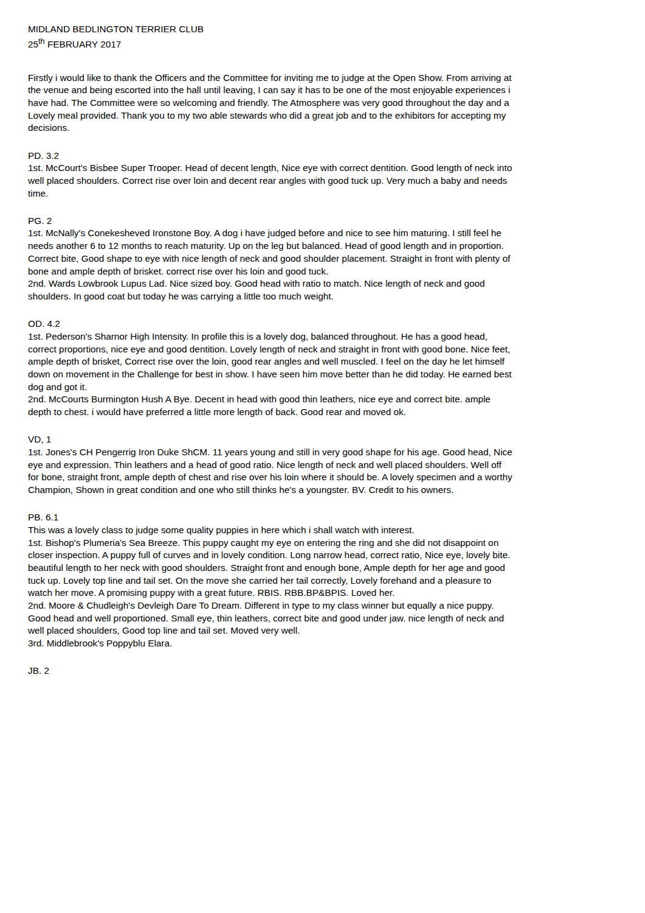MIDLAND BEDLINGTON TERRIER CLUB
25th FEBRUARY 2017
Firstly i would like to thank the Officers and the Committee for inviting me to judge at the Open Show. From arriving at the venue and being escorted into the hall until leaving, I can say it has to be one of the most enjoyable experiences i have had. The Committee were so welcoming and friendly. The Atmosphere was very good throughout the day and a Lovely meal provided. Thank you to my two able stewards who did a great job and to the exhibitors for accepting my decisions.
PD. 3.2
1st. McCourt's Bisbee Super Trooper. Head of decent length, Nice eye with correct dentition. Good length of neck into well placed shoulders. Correct rise over loin and decent rear angles with good tuck up. Very much a baby and needs time.
PG. 2
1st. McNally's Conekesheved Ironstone Boy. A dog i have judged before and nice to see him maturing. I still feel he needs another 6 to 12 months to reach maturity. Up on the leg but balanced. Head of good length and in proportion. Correct bite, Good shape to eye with nice length of neck and good shoulder placement. Straight in front with plenty of bone and ample depth of brisket. correct rise over his loin and good tuck.
2nd. Wards Lowbrook Lupus Lad. Nice sized boy. Good head with ratio to match. Nice length of neck and good shoulders. In good coat but today he was carrying a little too much weight.
OD. 4.2
1st. Pederson's Sharnor High Intensity. In profile this is a lovely dog, balanced throughout. He has a good head, correct proportions, nice eye and good dentition. Lovely length of neck and straight in front with good bone. Nice feet, ample depth of brisket, Correct rise over the loin, good rear angles and well muscled. I feel on the day he let himself down on movement in the Challenge for best in show. I have seen him move better than he did today. He earned best dog and got it.
2nd. McCourts Burmington Hush A Bye. Decent in head with good thin leathers, nice eye and correct bite. ample depth to chest. i would have preferred a little more length of back. Good rear and moved ok.
VD, 1
1st. Jones's CH Pengerrig Iron Duke ShCM. 11 years young and still in very good shape for his age. Good head, Nice eye and expression. Thin leathers and a head of good ratio. Nice length of neck and well placed shoulders. Well off for bone, straight front, ample depth of chest and rise over his loin where it should be. A lovely specimen and a worthy Champion, Shown in great condition and one who still thinks he's a youngster. BV. Credit to his owners.
PB. 6.1
This was a lovely class to judge some quality puppies in here which i shall watch with interest.
1st. Bishop's Plumeria's Sea Breeze. This puppy caught my eye on entering the ring and she did not disappoint on closer inspection. A puppy full of curves and in lovely condition. Long narrow head, correct ratio, Nice eye, lovely bite. beautiful length to her neck with good shoulders. Straight front and enough bone, Ample depth for her age and good tuck up. Lovely top line and tail set. On the move she carried her tail correctly, Lovely forehand and a pleasure to watch her move. A promising puppy with a great future. RBIS. RBB.BP&BPIS. Loved her.
2nd. Moore & Chudleigh's Devleigh Dare To Dream. Different in type to my class winner but equally a nice puppy. Good head and well proportioned. Small eye, thin leathers, correct bite and good under jaw. nice length of neck and well placed shoulders, Good top line and tail set. Moved very well.
3rd. Middlebrook's Poppyblu Elara.
JB. 2